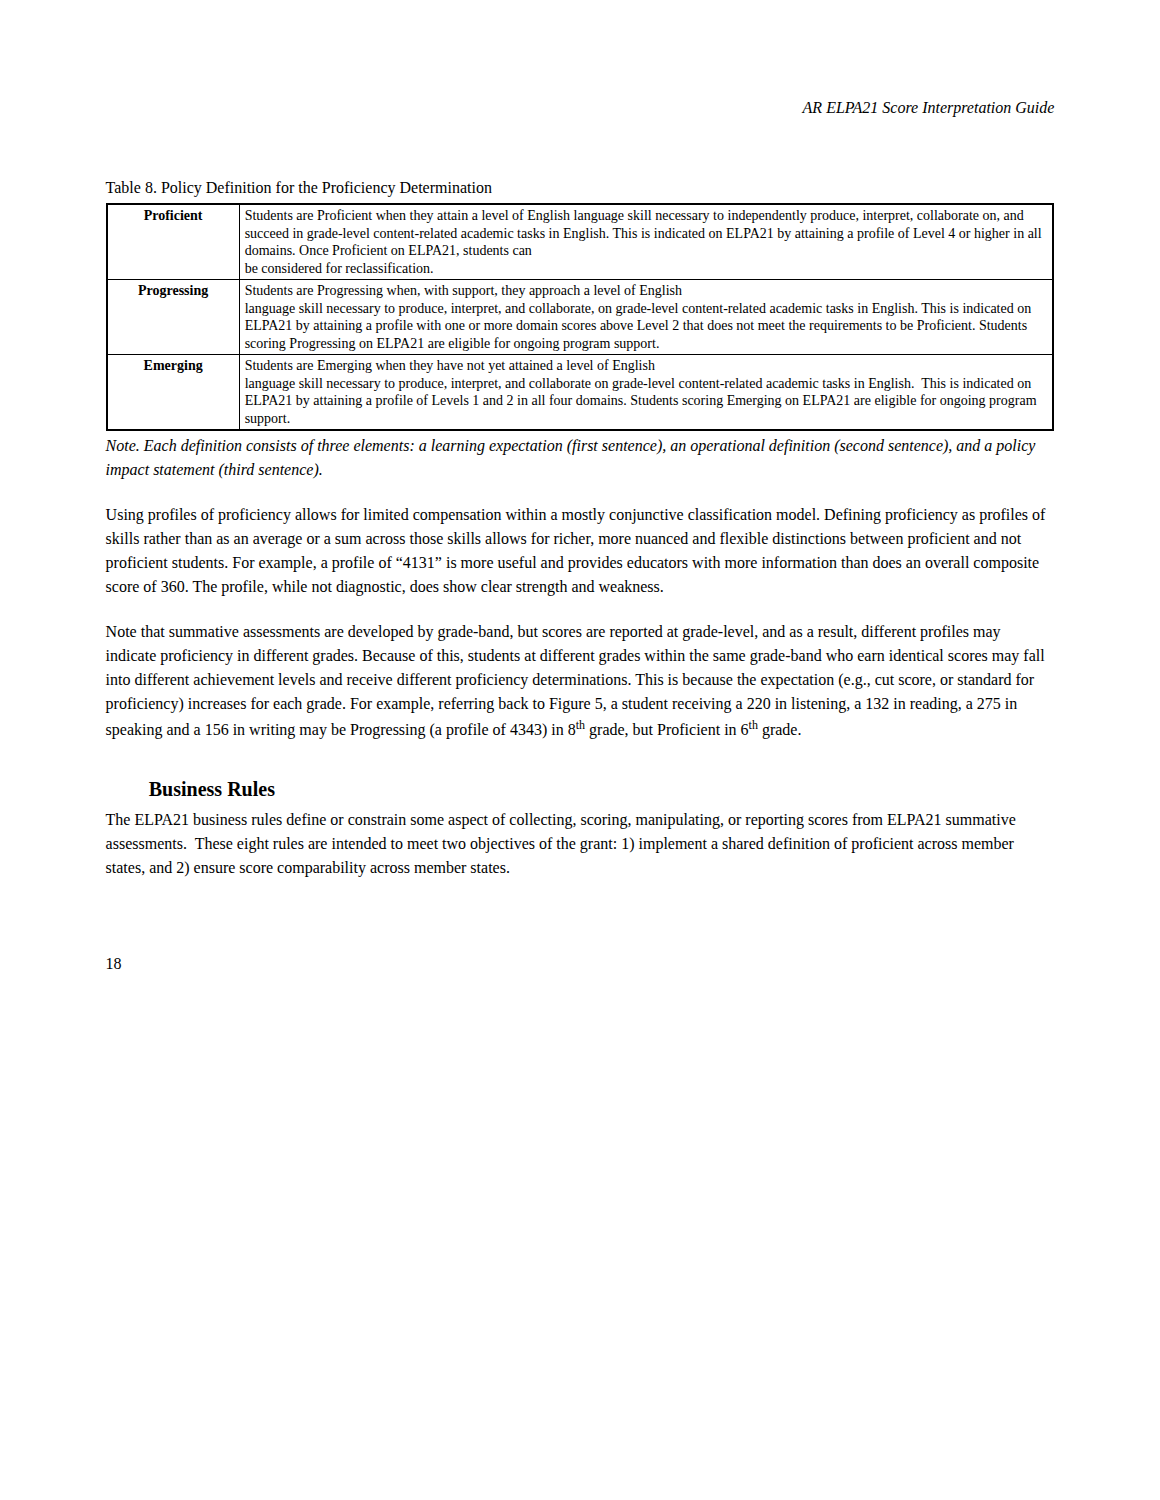AR ELPA21 Score Interpretation Guide
Table 8. Policy Definition for the Proficiency Determination
| Proficient | Students are Proficient when they attain a level of English language skill necessary to independently produce, interpret, collaborate on, and succeed in grade-level content-related academic tasks in English. This is indicated on ELPA21 by attaining a profile of Level 4 or higher in all domains. Once Proficient on ELPA21, students can be considered for reclassification. |
| Progressing | Students are Progressing when, with support, they approach a level of English language skill necessary to produce, interpret, and collaborate, on grade-level content-related academic tasks in English. This is indicated on ELPA21 by attaining a profile with one or more domain scores above Level 2 that does not meet the requirements to be Proficient. Students scoring Progressing on ELPA21 are eligible for ongoing program support. |
| Emerging | Students are Emerging when they have not yet attained a level of English language skill necessary to produce, interpret, and collaborate on grade-level content-related academic tasks in English. This is indicated on ELPA21 by attaining a profile of Levels 1 and 2 in all four domains. Students scoring Emerging on ELPA21 are eligible for ongoing program support. |
Note. Each definition consists of three elements: a learning expectation (first sentence), an operational definition (second sentence), and a policy impact statement (third sentence).
Using profiles of proficiency allows for limited compensation within a mostly conjunctive classification model. Defining proficiency as profiles of skills rather than as an average or a sum across those skills allows for richer, more nuanced and flexible distinctions between proficient and not proficient students. For example, a profile of “4131” is more useful and provides educators with more information than does an overall composite score of 360. The profile, while not diagnostic, does show clear strength and weakness.
Note that summative assessments are developed by grade-band, but scores are reported at grade-level, and as a result, different profiles may indicate proficiency in different grades. Because of this, students at different grades within the same grade-band who earn identical scores may fall into different achievement levels and receive different proficiency determinations. This is because the expectation (e.g., cut score, or standard for proficiency) increases for each grade. For example, referring back to Figure 5, a student receiving a 220 in listening, a 132 in reading, a 275 in speaking and a 156 in writing may be Progressing (a profile of 4343) in 8th grade, but Proficient in 6th grade.
Business Rules
The ELPA21 business rules define or constrain some aspect of collecting, scoring, manipulating, or reporting scores from ELPA21 summative assessments. These eight rules are intended to meet two objectives of the grant: 1) implement a shared definition of proficient across member states, and 2) ensure score comparability across member states.
18